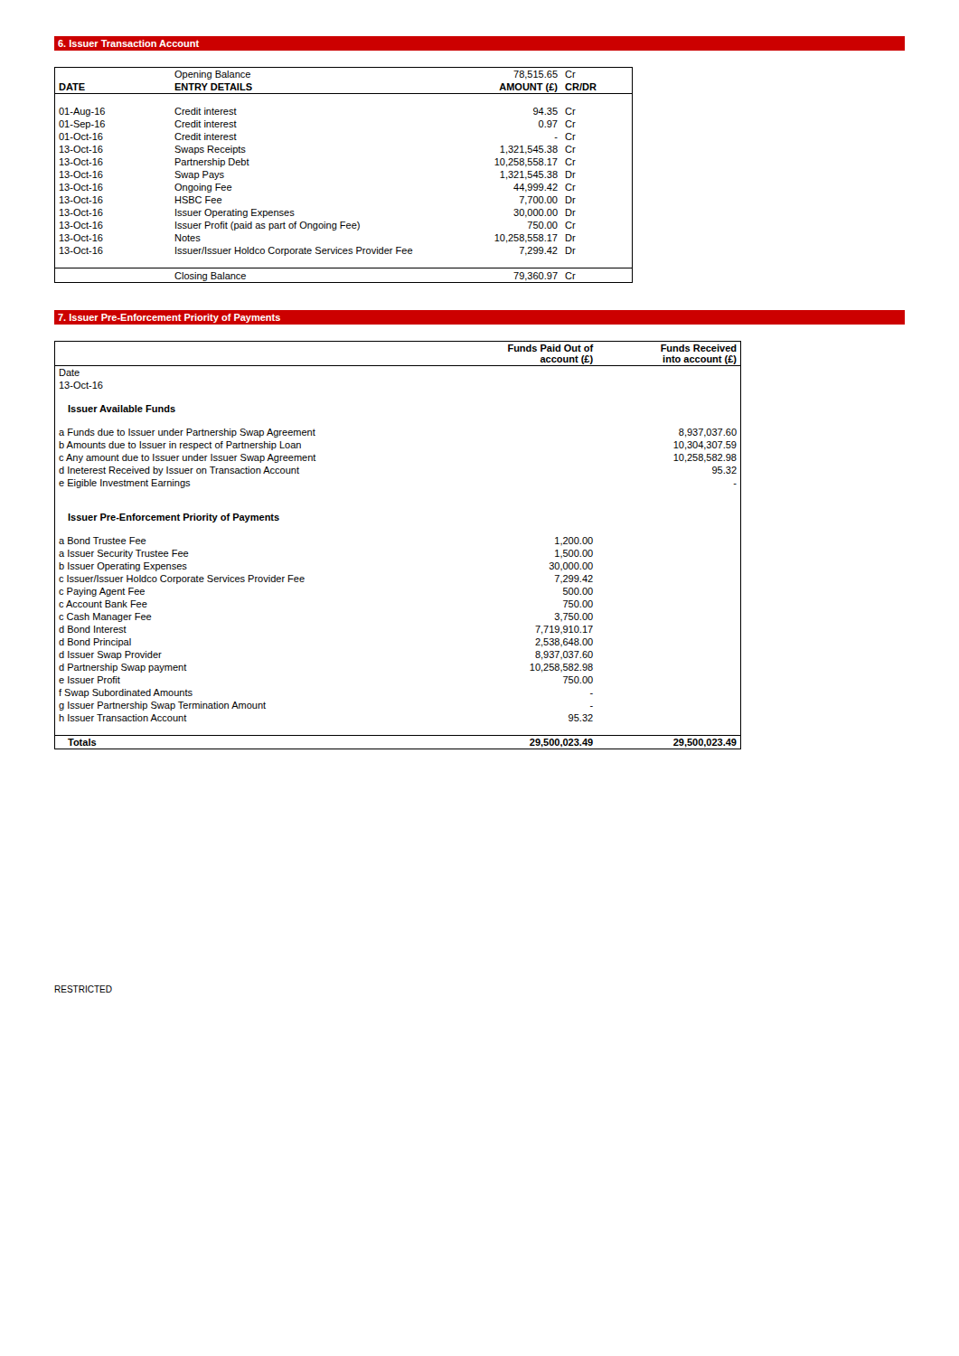6. Issuer Transaction Account
| | Opening Balance | 78,515.65 | Cr |
| DATE | ENTRY DETAILS | AMOUNT (£) | CR/DR |
| 01-Aug-16 | Credit interest | 94.35 | Cr |
| 01-Sep-16 | Credit interest | 0.97 | Cr |
| 01-Oct-16 | Credit interest | - | Cr |
| 13-Oct-16 | Swaps Receipts | 1,321,545.38 | Cr |
| 13-Oct-16 | Partnership Debt | 10,258,558.17 | Cr |
| 13-Oct-16 | Swap Pays | 1,321,545.38 | Dr |
| 13-Oct-16 | Ongoing Fee | 44,999.42 | Cr |
| 13-Oct-16 | HSBC Fee | 7,700.00 | Dr |
| 13-Oct-16 | Issuer Operating Expenses | 30,000.00 | Dr |
| 13-Oct-16 | Issuer Profit (paid as part of Ongoing Fee) | 750.00 | Cr |
| 13-Oct-16 | Notes | 10,258,558.17 | Dr |
| 13-Oct-16 | Issuer/Issuer Holdco Corporate Services Provider Fee | 7,299.42 | Dr |
| | Closing Balance | 79,360.97 | Cr |
7. Issuer Pre-Enforcement Priority of Payments
| | Funds Paid Out of account (£) | Funds Received into account (£) |
| Date | | |
| 13-Oct-16 | | |
| Issuer Available Funds | | |
| a Funds due to Issuer under Partnership Swap Agreement | | 8,937,037.60 |
| b Amounts due to Issuer in respect of Partnership Loan | | 10,304,307.59 |
| c Any amount due to Issuer under Issuer Swap Agreement | | 10,258,582.98 |
| d Ineterest Received by Issuer on Transaction Account | | 95.32 |
| e Eigible Investment Earnings | | - |
| Issuer Pre-Enforcement Priority of Payments | | |
| a Bond Trustee Fee | 1,200.00 | |
| a Issuer Security Trustee Fee | 1,500.00 | |
| b Issuer Operating Expenses | 30,000.00 | |
| c Issuer/Issuer Holdco Corporate Services Provider Fee | 7,299.42 | |
| c Paying Agent Fee | 500.00 | |
| c Account Bank Fee | 750.00 | |
| c Cash Manager Fee | 3,750.00 | |
| d Bond Interest | 7,719,910.17 | |
| d Bond Principal | 2,538,648.00 | |
| d Issuer Swap Provider | 8,937,037.60 | |
| d Partnership Swap payment | 10,258,582.98 | |
| e Issuer Profit | 750.00 | |
| f Swap Subordinated Amounts | - | |
| g Issuer Partnership Swap Termination Amount | - | |
| h Issuer Transaction Account | 95.32 | |
| Totals | 29,500,023.49 | 29,500,023.49 |
RESTRICTED